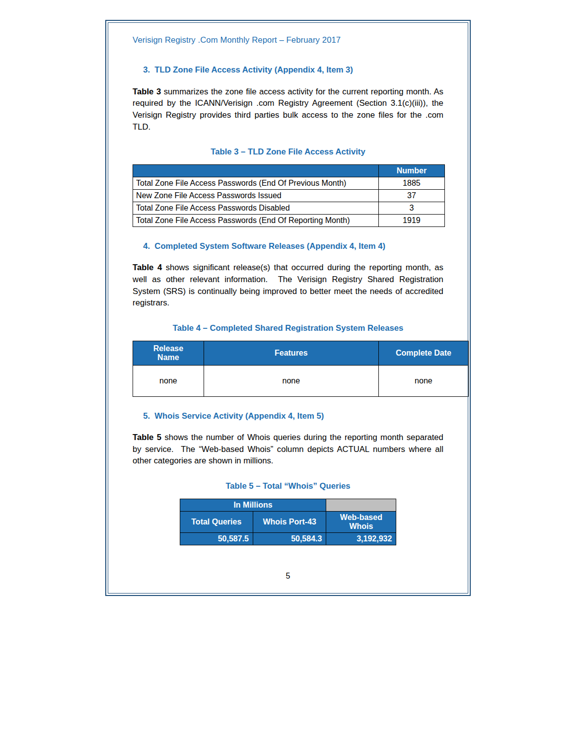Verisign Registry .Com Monthly Report – February 2017
3. TLD Zone File Access Activity (Appendix 4, Item 3)
Table 3 summarizes the zone file access activity for the current reporting month. As required by the ICANN/Verisign .com Registry Agreement (Section 3.1(c)(iii)), the Verisign Registry provides third parties bulk access to the zone files for the .com TLD.
Table 3 – TLD Zone File Access Activity
| | Number |
| --- | --- |
| Total Zone File Access Passwords (End Of Previous Month) | 1885 |
| New Zone File Access Passwords Issued | 37 |
| Total Zone File Access Passwords Disabled | 3 |
| Total Zone File Access Passwords (End Of Reporting Month) | 1919 |
4. Completed System Software Releases (Appendix 4, Item 4)
Table 4 shows significant release(s) that occurred during the reporting month, as well as other relevant information. The Verisign Registry Shared Registration System (SRS) is continually being improved to better meet the needs of accredited registrars.
Table 4 – Completed Shared Registration System Releases
| Release Name | Features | Complete Date |
| --- | --- | --- |
| none | none | none |
5. Whois Service Activity (Appendix 4, Item 5)
Table 5 shows the number of Whois queries during the reporting month separated by service. The “Web-based Whois” column depicts ACTUAL numbers where all other categories are shown in millions.
Table 5 – Total “Whois” Queries
| In Millions | |
| --- | --- |
| Total Queries | Whois Port-43 | Web-based Whois |
| 50,587.5 | 50,584.3 | 3,192,932 |
5